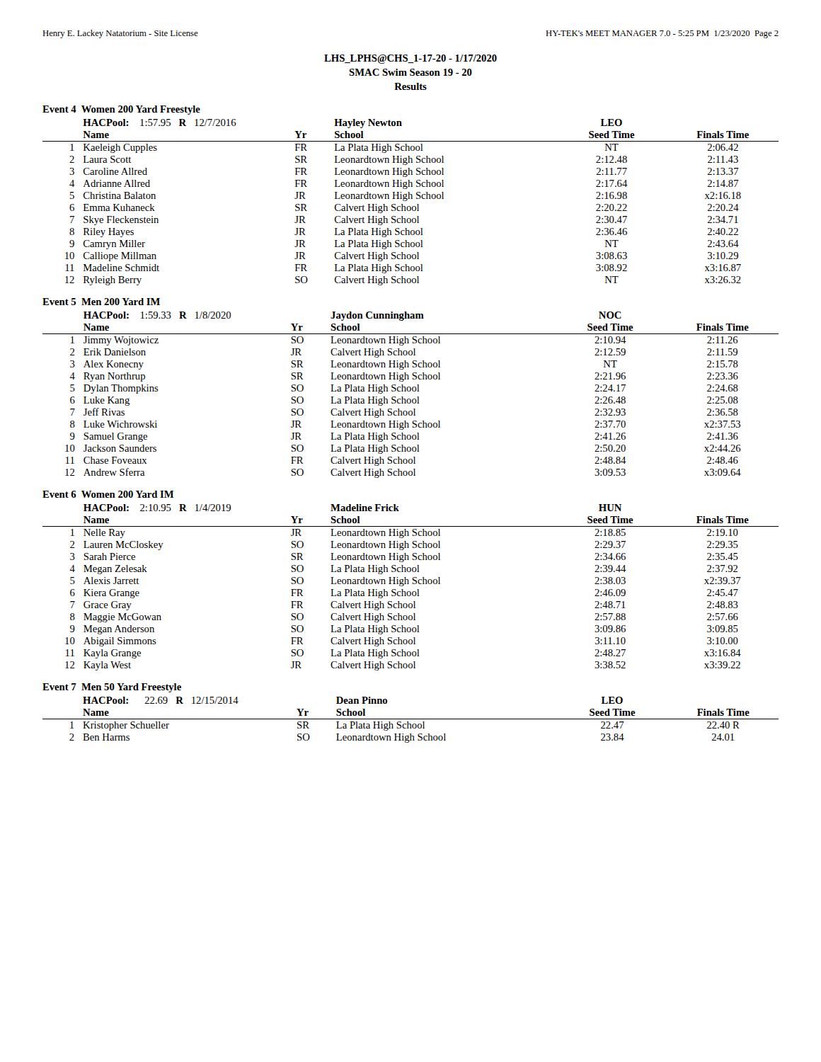Henry E. Lackey Natatorium - Site License
HY-TEK's MEET MANAGER 7.0 - 5:25 PM 1/23/2020 Page 2
LHS_LPHS@CHS_1-17-20 - 1/17/2020
SMAC Swim Season 19 - 20
Results
Event 4 Women 200 Yard Freestyle
| | HACPool: 1:57.95 R 12/7/2016 | | Hayley Newton | LEO | |
| | Name | Yr | School | Seed Time | Finals Time |
| 1 | Kaeleigh Cupples | FR | La Plata High School | NT | 2:06.42 |
| 2 | Laura Scott | SR | Leonardtown High School | 2:12.48 | 2:11.43 |
| 3 | Caroline Allred | FR | Leonardtown High School | 2:11.77 | 2:13.37 |
| 4 | Adrianne Allred | FR | Leonardtown High School | 2:17.64 | 2:14.87 |
| 5 | Christina Balaton | JR | Leonardtown High School | 2:16.98 | x2:16.18 |
| 6 | Emma Kuhaneck | SR | Calvert High School | 2:20.22 | 2:20.24 |
| 7 | Skye Fleckenstein | JR | Calvert High School | 2:30.47 | 2:34.71 |
| 8 | Riley Hayes | JR | La Plata High School | 2:36.46 | 2:40.22 |
| 9 | Camryn Miller | JR | La Plata High School | NT | 2:43.64 |
| 10 | Calliope Millman | JR | Calvert High School | 3:08.63 | 3:10.29 |
| 11 | Madeline Schmidt | FR | La Plata High School | 3:08.92 | x3:16.87 |
| 12 | Ryleigh Berry | SO | Calvert High School | NT | x3:26.32 |
Event 5 Men 200 Yard IM
| | HACPool: 1:59.33 R 1/8/2020 | | Jaydon Cunningham | NOC | |
| | Name | Yr | School | Seed Time | Finals Time |
| 1 | Jimmy Wojtowicz | SO | Leonardtown High School | 2:10.94 | 2:11.26 |
| 2 | Erik Danielson | JR | Calvert High School | 2:12.59 | 2:11.59 |
| 3 | Alex Konecny | SR | Leonardtown High School | NT | 2:15.78 |
| 4 | Ryan Northrup | SR | Leonardtown High School | 2:21.96 | 2:23.36 |
| 5 | Dylan Thompkins | SO | La Plata High School | 2:24.17 | 2:24.68 |
| 6 | Luke Kang | SO | La Plata High School | 2:26.48 | 2:25.08 |
| 7 | Jeff Rivas | SO | Calvert High School | 2:32.93 | 2:36.58 |
| 8 | Luke Wichrowski | JR | Leonardtown High School | 2:37.70 | x2:37.53 |
| 9 | Samuel Grange | JR | La Plata High School | 2:41.26 | 2:41.36 |
| 10 | Jackson Saunders | SO | La Plata High School | 2:50.20 | x2:44.26 |
| 11 | Chase Foveaux | FR | Calvert High School | 2:48.84 | 2:48.46 |
| 12 | Andrew Sferra | SO | Calvert High School | 3:09.53 | x3:09.64 |
Event 6 Women 200 Yard IM
| | HACPool: 2:10.95 R 1/4/2019 | | Madeline Frick | HUN | |
| | Name | Yr | School | Seed Time | Finals Time |
| 1 | Nelle Ray | JR | Leonardtown High School | 2:18.85 | 2:19.10 |
| 2 | Lauren McCloskey | SO | Leonardtown High School | 2:29.37 | 2:29.35 |
| 3 | Sarah Pierce | SR | Leonardtown High School | 2:34.66 | 2:35.45 |
| 4 | Megan Zelesak | SO | La Plata High School | 2:39.44 | 2:37.92 |
| 5 | Alexis Jarrett | SO | Leonardtown High School | 2:38.03 | x2:39.37 |
| 6 | Kiera Grange | FR | La Plata High School | 2:46.09 | 2:45.47 |
| 7 | Grace Gray | FR | Calvert High School | 2:48.71 | 2:48.83 |
| 8 | Maggie McGowan | SO | Calvert High School | 2:57.88 | 2:57.66 |
| 9 | Megan Anderson | SO | La Plata High School | 3:09.86 | 3:09.85 |
| 10 | Abigail Simmons | FR | Calvert High School | 3:11.10 | 3:10.00 |
| 11 | Kayla Grange | SO | La Plata High School | 2:48.27 | x3:16.84 |
| 12 | Kayla West | JR | Calvert High School | 3:38.52 | x3:39.22 |
Event 7 Men 50 Yard Freestyle
| | HACPool: 22.69 R 12/15/2014 | | Dean Pinno | LEO | |
| | Name | Yr | School | Seed Time | Finals Time |
| 1 | Kristopher Schueller | SR | La Plata High School | 22.47 | 22.40 R |
| 2 | Ben Harms | SO | Leonardtown High School | 23.84 | 24.01 |